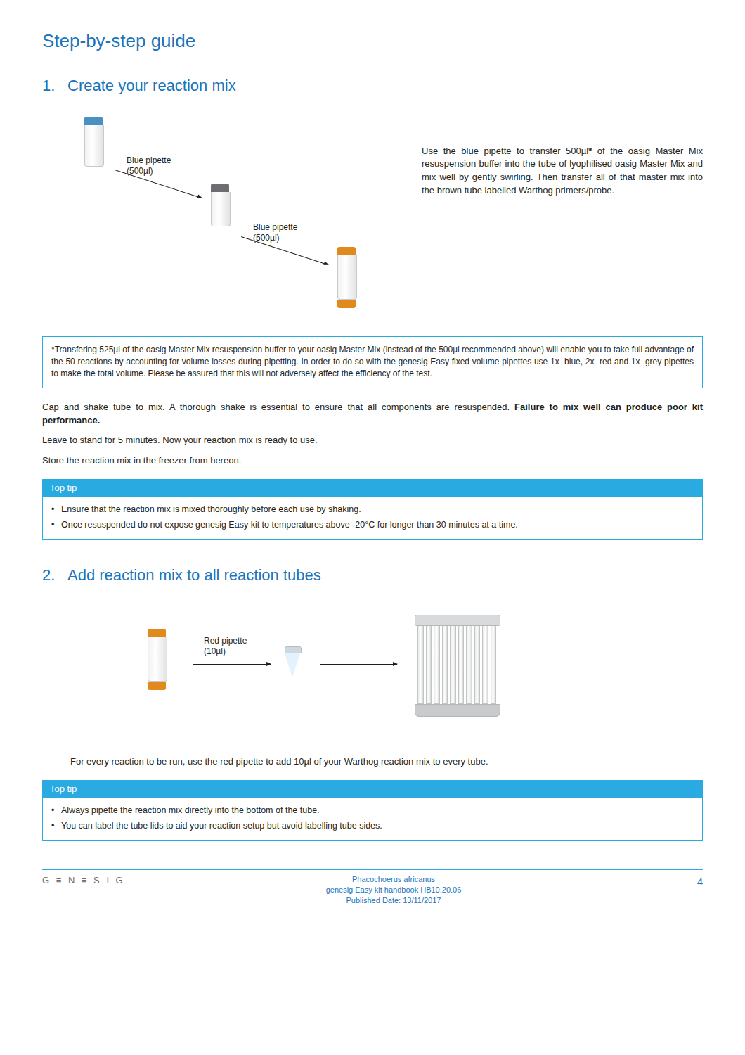Step-by-step guide
1.
Create your reaction mix
Blue pipette
(500µl)
Blue pipette
(500µl)
Use the blue pipette to transfer 500µl* of the oasig Master Mix resuspension buffer into the tube of lyophilised oasig Master Mix and mix well by gently swirling. Then transfer all of that master mix into the brown tube labelled Warthog primers/probe.
*Transfering 525µl of the oasig Master Mix resuspension buffer to your oasig Master Mix (instead of the 500µl recommended above) will enable you to take full advantage of the 50 reactions by accounting for volume losses during pipetting. In order to do so with the genesig Easy fixed volume pipettes use 1x blue, 2x red and 1x grey pipettes to make the total volume. Please be assured that this will not adversely affect the efficiency of the test.
Cap and shake tube to mix. A thorough shake is essential to ensure that all components are resuspended. Failure to mix well can produce poor kit performance.
Leave to stand for 5 minutes. Now your reaction mix is ready to use.
Store the reaction mix in the freezer from hereon.
Top tip
Ensure that the reaction mix is mixed thoroughly before each use by shaking.
Once resuspended do not expose genesig Easy kit to temperatures above -20°C for longer than 30 minutes at a time.
2.
Add reaction mix to all reaction tubes
Red pipette
(10µl)
For every reaction to be run, use the red pipette to add 10µl of your Warthog reaction mix to every tube.
Top tip
Always pipette the reaction mix directly into the bottom of the tube.
You can label the tube lids to aid your reaction setup but avoid labelling tube sides.
G ≡ N ≡ S I G
Phacochoerus africanus
genesig Easy kit handbook HB10.20.06
Published Date: 13/11/2017
4